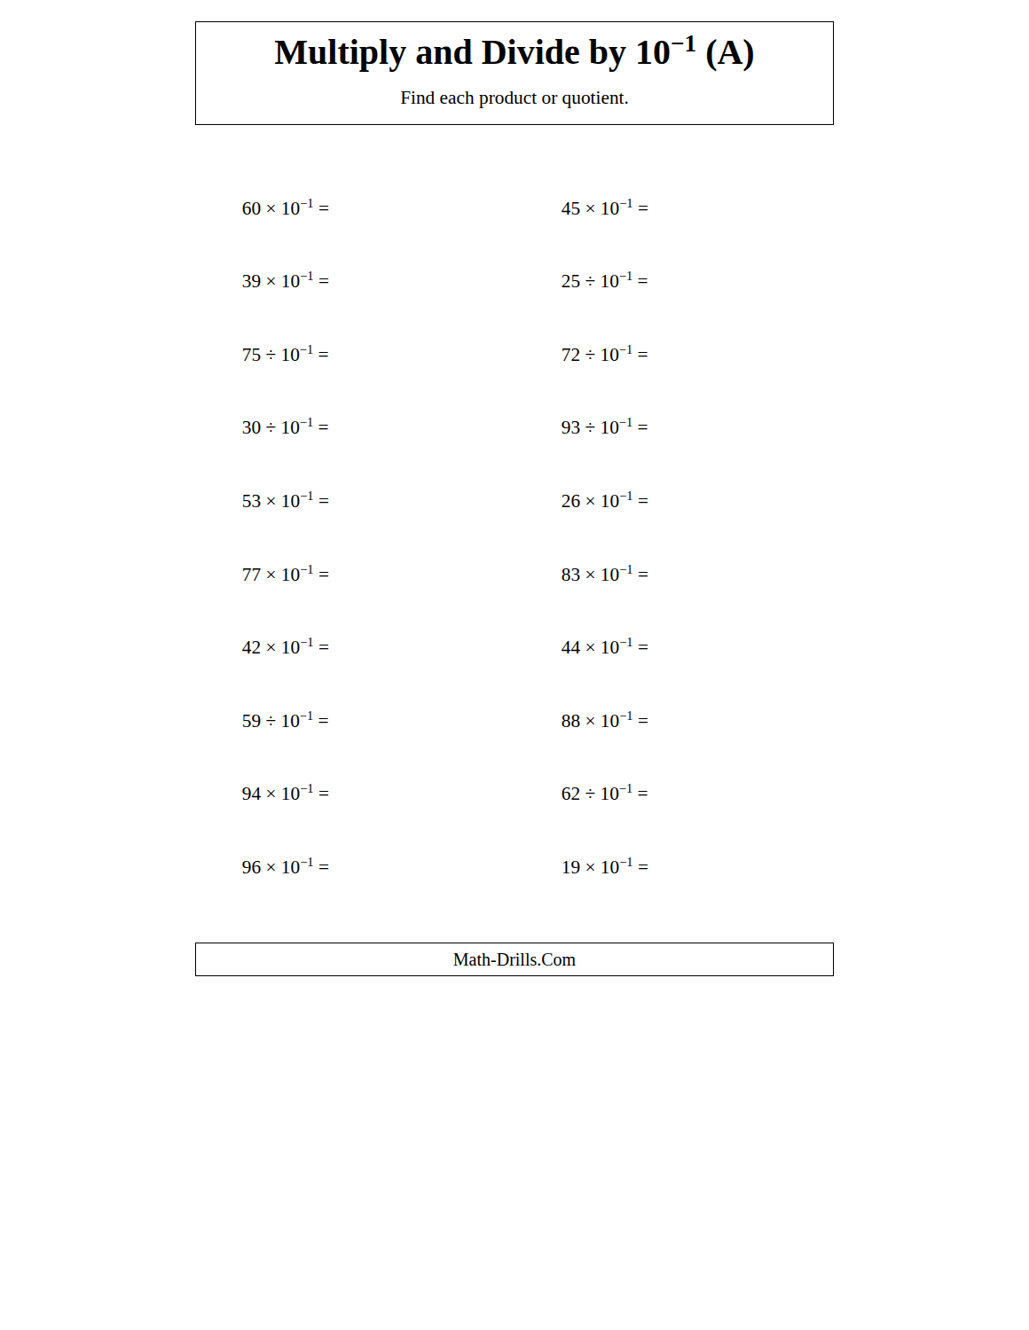Multiply and Divide by 10−1 (A)
Find each product or quotient.
| 60 × 10 −1 = | 45 × 10 −1 = |
| 39 × 10 −1 = | 25 ÷ 10 −1 = |
| 75 ÷ 10 −1 = | 72 ÷ 10 −1 = |
| 30 ÷ 10 −1 = | 93 ÷ 10 −1 = |
| 53 × 10 −1 = | 26 × 10 −1 = |
| 77 × 10 −1 = | 83 × 10 −1 = |
| 42 × 10 −1 = | 44 × 10 −1 = |
| 59 ÷ 10 −1 = | 88 × 10 −1 = |
| 94 × 10 −1 = | 62 ÷ 10 −1 = |
| 96 × 10 −1 = | 19 × 10 −1 = |
Math-Drills.Com